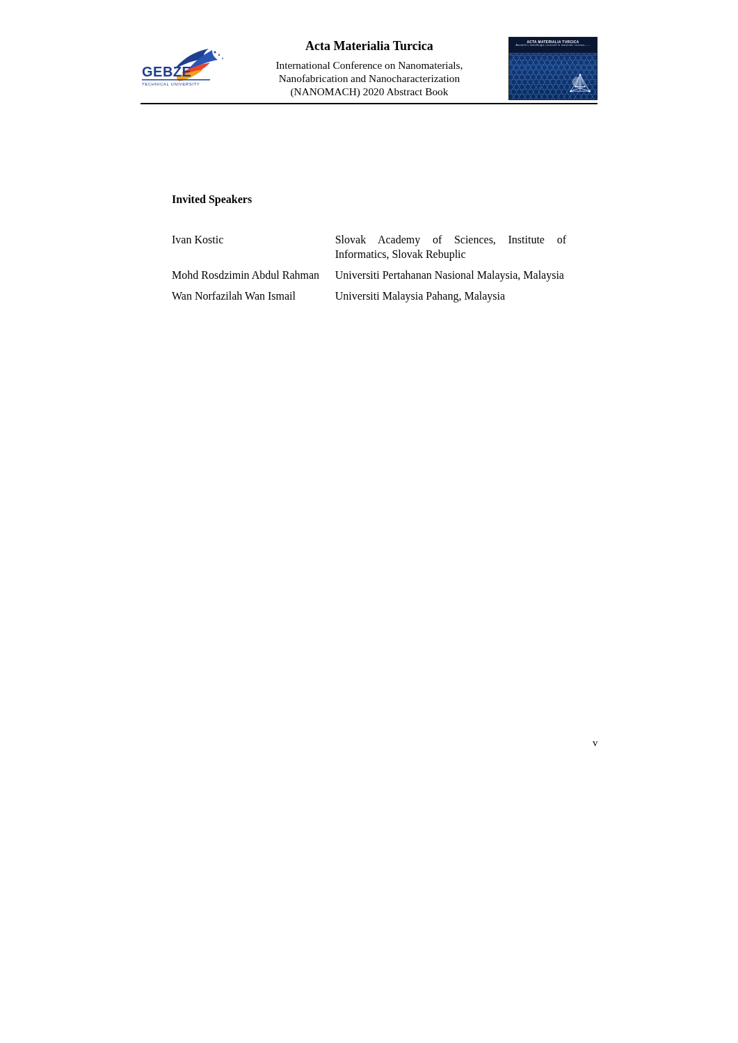GEBZE TECHNICAL UNIVERSITY
Acta Materialia Turcica
International Conference on Nanomaterials, Nanofabrication and Nanocharacterization (NANOMACH) 2020 Abstract Book
ACTA MATERIALIA TURCICA Anatolia's metallurgic research in materials science......
Invited Speakers
| Ivan Kostic | Slovak Academy of Sciences, Institute of Informatics, Slovak Rebuplic |
| Mohd Rosdzimin Abdul Rahman | Universiti Pertahanan Nasional Malaysia, Malaysia |
| Wan Norfazilah Wan Ismail | Universiti Malaysia Pahang, Malaysia |
v